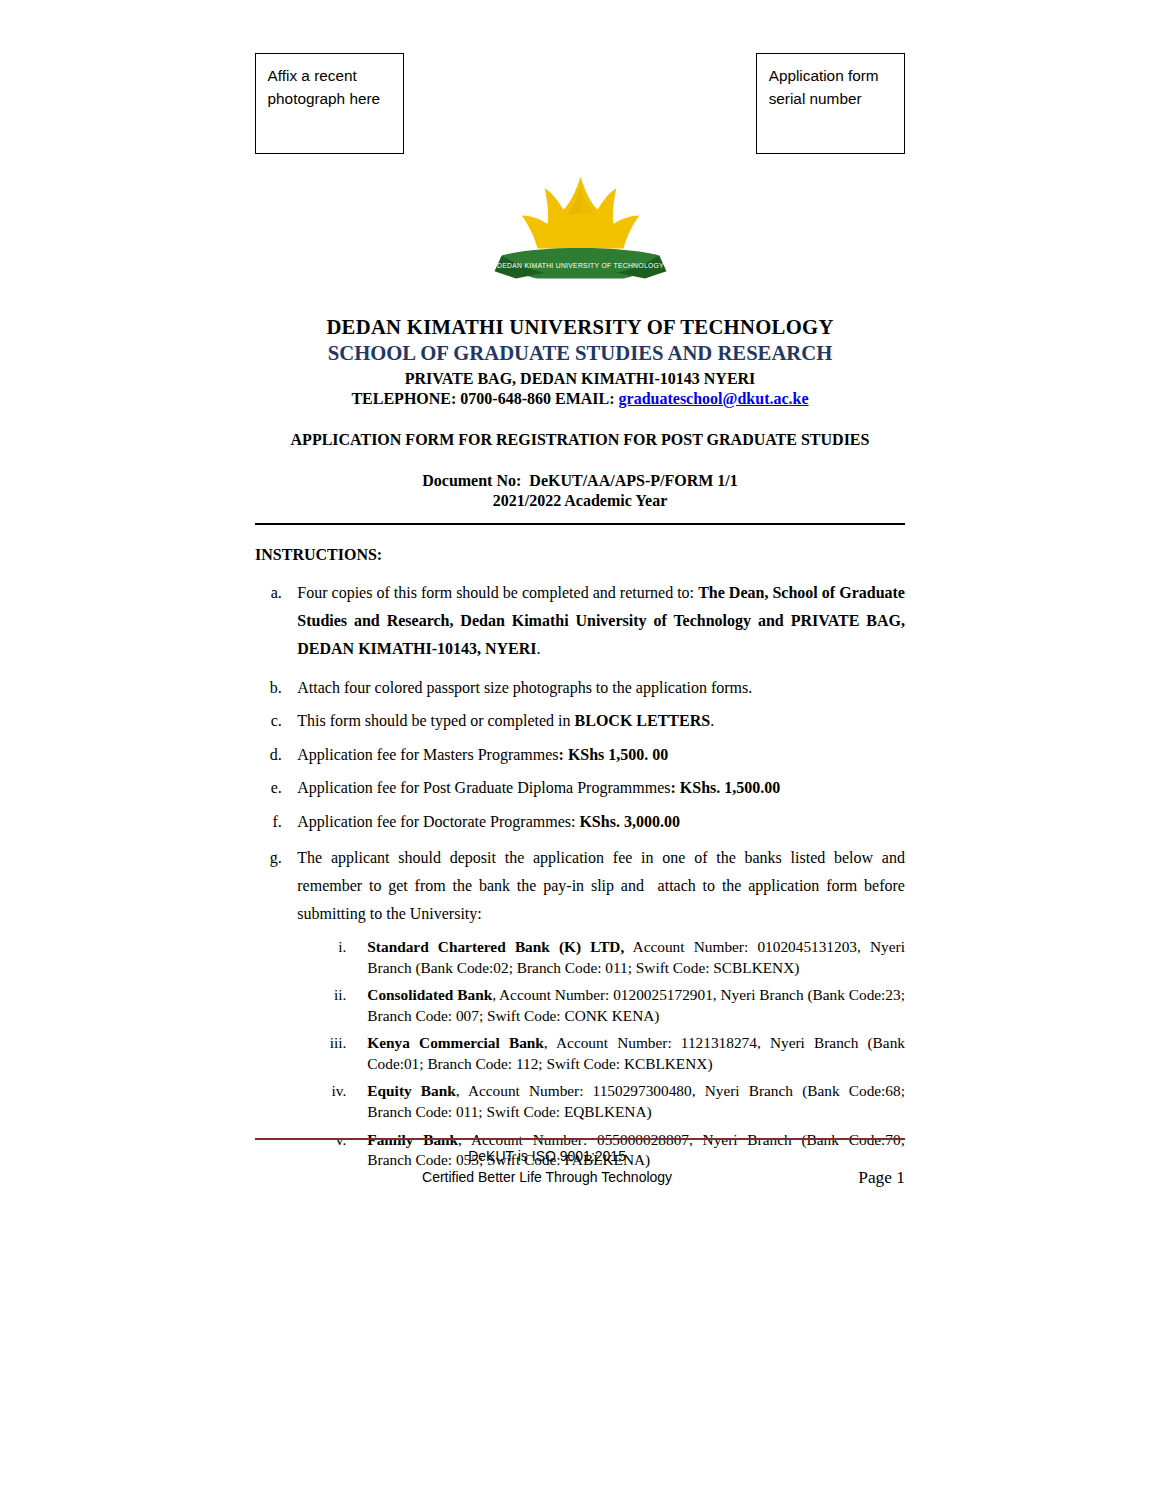Affix a recent photograph here
Application form serial number
DEDAN KIMATHI UNIVERSITY OF TECHNOLOGY
DEDAN KIMATHI UNIVERSITY OF TECHNOLOGY
SCHOOL OF GRADUATE STUDIES AND RESEARCH
PRIVATE BAG, DEDAN KIMATHI-10143 NYERI
TELEPHONE: 0700-648-860 EMAIL: graduateschool@dkut.ac.ke
APPLICATION FORM FOR REGISTRATION FOR POST GRADUATE STUDIES
Document No: DeKUT/AA/APS-P/FORM 1/1
2021/2022 Academic Year
INSTRUCTIONS:
Four copies of this form should be completed and returned to: The Dean, School of Graduate Studies and Research, Dedan Kimathi University of Technology and PRIVATE BAG, DEDAN KIMATHI-10143, NYERI.
Attach four colored passport size photographs to the application forms.
This form should be typed or completed in BLOCK LETTERS.
Application fee for Masters Programmes: KShs 1,500. 00
Application fee for Post Graduate Diploma Programmmes: KShs. 1,500.00
Application fee for Doctorate Programmes: KShs. 3,000.00
The applicant should deposit the application fee in one of the banks listed below and remember to get from the bank the pay-in slip and attach to the application form before submitting to the University:
Standard Chartered Bank (K) LTD, Account Number: 0102045131203, Nyeri Branch (Bank Code:02; Branch Code: 011; Swift Code: SCBLKENX)
Consolidated Bank, Account Number: 0120025172901, Nyeri Branch (Bank Code:23; Branch Code: 007; Swift Code: CONK KENA)
Kenya Commercial Bank, Account Number: 1121318274, Nyeri Branch (Bank Code:01; Branch Code: 112; Swift Code: KCBLKENX)
Equity Bank, Account Number: 1150297300480, Nyeri Branch (Bank Code:68; Branch Code: 011; Swift Code: EQBLKENA)
Family Bank, Account Number: 055000028807, Nyeri Branch (Bank Code:70; Branch Code: 055; Swift Code: FABLKENA)
DeKUT is ISO 9001:2015
Certified Better Life Through Technology
Page 1